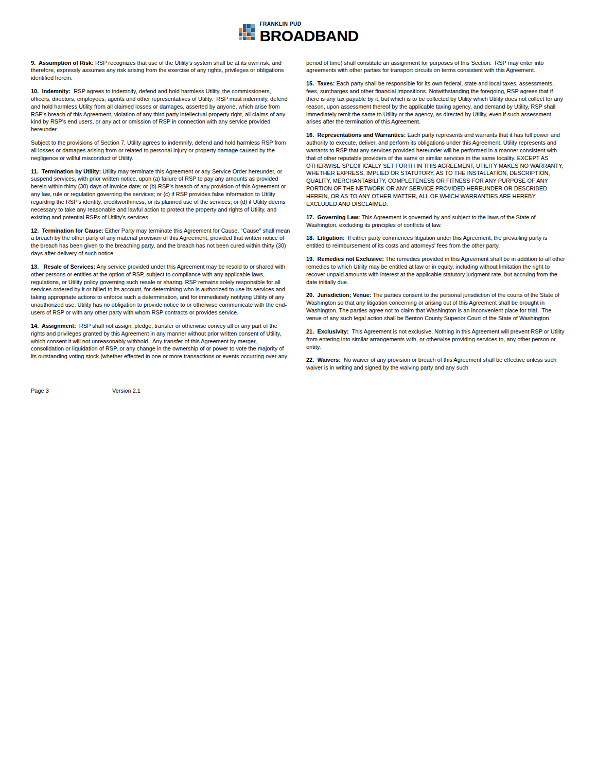FRANKLIN PUD
BROADBAND
9. Assumption of Risk: RSP recognizes that use of the Utility's system shall be at its own risk, and therefore, expressly assumes any risk arising from the exercise of any rights, privileges or obligations identified herein.
10. Indemnity: RSP agrees to indemnify, defend and hold harmless Utility, the commissioners, officers, directors, employees, agents and other representatives of Utility. RSP must indemnify, defend and hold harmless Utility from all claimed losses or damages, asserted by anyone, which arise from RSP's breach of this Agreement, violation of any third party intellectual property right, all claims of any kind by RSP's end users, or any act or omission of RSP in connection with any service provided hereunder.
Subject to the provisions of Section 7, Utility agrees to indemnify, defend and hold harmless RSP from all losses or damages arising from or related to personal injury or property damage caused by the negligence or willful misconduct of Utility.
11. Termination by Utility: Utility may terminate this Agreement or any Service Order hereunder, or suspend services, with prior written notice, upon (a) failure of RSP to pay any amounts as provided herein within thirty (30) days of invoice date; or (b) RSP's breach of any provision of this Agreement or any law, rule or regulation governing the services; or (c) if RSP provides false information to Utility regarding the RSP's identity, creditworthiness, or its planned use of the services; or (d) if Utility deems necessary to take any reasonable and lawful action to protect the property and rights of Utility, and existing and potential RSPs of Utility's services.
12. Termination for Cause: Either Party may terminate this Agreement for Cause. "Cause" shall mean a breach by the other party of any material provision of this Agreement, provided that written notice of the breach has been given to the breaching party, and the breach has not been cured within thirty (30) days after delivery of such notice.
13. Resale of Services: Any service provided under this Agreement may be resold to or shared with other persons or entities at the option of RSP, subject to compliance with any applicable laws, regulations, or Utility policy governing such resale or sharing. RSP remains solely responsible for all services ordered by it or billed to its account, for determining who is authorized to use its services and taking appropriate actions to enforce such a determination, and for immediately notifying Utility of any unauthorized use. Utility has no obligation to provide notice to or otherwise communicate with the end-users of RSP or with any other party with whom RSP contracts or provides service.
14. Assignment: RSP shall not assign, pledge, transfer or otherwise convey all or any part of the rights and privileges granted by this Agreement in any manner without prior written consent of Utility, which consent it will not unreasonably withhold. Any transfer of this Agreement by merger, consolidation or liquidation of RSP, or any change in the ownership of or power to vote the majority of its outstanding voting stock (whether effected in one or more transactions or events occurring over any period of time) shall constitute an assignment for purposes of this Section. RSP may enter into agreements with other parties for transport circuits on terms consistent with this Agreement.
15. Taxes: Each party shall be responsible for its own federal, state and local taxes, assessments, fees, surcharges and other financial impositions. Notwithstanding the foregoing, RSP agrees that if there is any tax payable by it, but which is to be collected by Utility which Utility does not collect for any reason, upon assessment thereof by the applicable taxing agency, and demand by Utility, RSP shall immediately remit the same to Utility or the agency, as directed by Utility, even if such assessment arises after the termination of this Agreement.
16. Representations and Warranties: Each party represents and warrants that it has full power and authority to execute, deliver, and perform its obligations under this Agreement. Utility represents and warrants to RSP that any services provided hereunder will be performed in a manner consistent with that of other reputable providers of the same or similar services in the same locality. EXCEPT AS OTHERWISE SPECIFICALLY SET FORTH IN THIS AGREEMENT, UTILITY MAKES NO WARRANTY, WHETHER EXPRESS, IMPLIED OR STATUTORY, AS TO THE INSTALLATION, DESCRIPTION, QUALITY, MERCHANTABILITY, COMPLETENESS OR FITNESS FOR ANY PURPOSE OF ANY PORTION OF THE NETWORK OR ANY SERVICE PROVIDED HEREUNDER OR DESCRIBED HEREIN, OR AS TO ANY OTHER MATTER, ALL OF WHICH WARRANTIES ARE HEREBY EXCLUDED AND DISCLAIMED.
17. Governing Law: This Agreement is governed by and subject to the laws of the State of Washington, excluding its principles of conflicts of law.
18. Litigation: If either party commences litigation under this Agreement, the prevailing party is entitled to reimbursement of its costs and attorneys' fees from the other party.
19. Remedies not Exclusive: The remedies provided in this Agreement shall be in addition to all other remedies to which Utility may be entitled at law or in equity, including without limitation the right to recover unpaid amounts with interest at the applicable statutory judgment rate, but accruing from the date initially due.
20. Jurisdiction; Venue: The parties consent to the personal jurisdiction of the courts of the State of Washington so that any litigation concerning or arising out of this Agreement shall be brought in Washington. The parties agree not to claim that Washington is an inconvenient place for trial. The venue of any such legal action shall be Benton County Superior Court of the State of Washington.
21. Exclusivity: This Agreement is not exclusive. Nothing in this Agreement will prevent RSP or Utility from entering into similar arrangements with, or otherwise providing services to, any other person or entity.
22. Waivers: No waiver of any provision or breach of this Agreement shall be effective unless such waiver is in writing and signed by the waiving party and any such
Page 3 Version 2.1